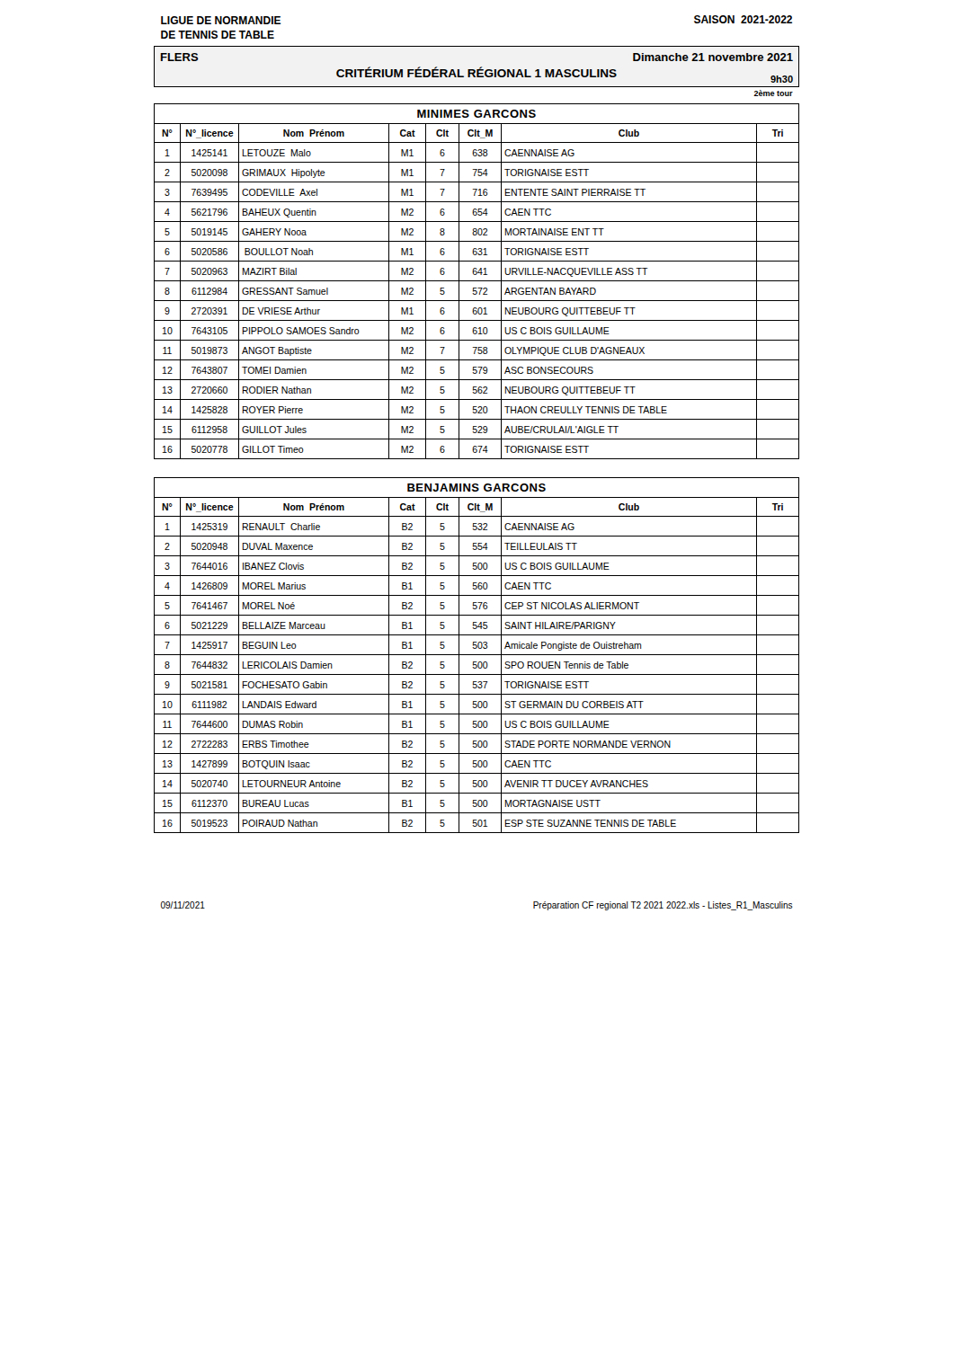LIGUE DE NORMANDIE
DE TENNIS DE TABLE
SAISON 2021-2022
FLERS Dimanche 21 novembre 2021
CRITÉRIUM FÉDÉRAL RÉGIONAL 1 MASCULINS
9h30
2ème tour
MINIMES GARCONS
| N° | N°_licence | Nom Prénom | Cat | Clt | Clt_M | Club | Tri |
| --- | --- | --- | --- | --- | --- | --- | --- |
| 1 | 1425141 | LETOUZE Malo | M1 | 6 | 638 | CAENNAISE AG | |
| 2 | 5020098 | GRIMAUX Hipolyte | M1 | 7 | 754 | TORIGNAISE ESTT | |
| 3 | 7639495 | CODEVILLE Axel | M1 | 7 | 716 | ENTENTE SAINT PIERRAISE TT | |
| 4 | 5621796 | BAHEUX Quentin | M2 | 6 | 654 | CAEN TTC | |
| 5 | 5019145 | GAHERY Nooa | M2 | 8 | 802 | MORTAINAISE ENT TT | |
| 6 | 5020586 | BOULLOT Noah | M1 | 6 | 631 | TORIGNAISE ESTT | |
| 7 | 5020963 | MAZIRT Bilal | M2 | 6 | 641 | URVILLE-NACQUEVILLE ASS TT | |
| 8 | 6112984 | GRESSANT Samuel | M2 | 5 | 572 | ARGENTAN BAYARD | |
| 9 | 2720391 | DE VRIESE Arthur | M1 | 6 | 601 | NEUBOURG QUITTEBEUF TT | |
| 10 | 7643105 | PIPPOLO SAMOES Sandro | M2 | 6 | 610 | US C BOIS GUILLAUME | |
| 11 | 5019873 | ANGOT Baptiste | M2 | 7 | 758 | OLYMPIQUE CLUB D'AGNEAUX | |
| 12 | 7643807 | TOMEI Damien | M2 | 5 | 579 | ASC BONSECOURS | |
| 13 | 2720660 | RODIER Nathan | M2 | 5 | 562 | NEUBOURG QUITTEBEUF TT | |
| 14 | 1425828 | ROYER Pierre | M2 | 5 | 520 | THAON CREULLY TENNIS DE TABLE | |
| 15 | 6112958 | GUILLOT Jules | M2 | 5 | 529 | AUBE/CRULAI/L'AIGLE TT | |
| 16 | 5020778 | GILLOT Timeo | M2 | 6 | 674 | TORIGNAISE ESTT | |
BENJAMINS GARCONS
| N° | N°_licence | Nom Prénom | Cat | Clt | Clt_M | Club | Tri |
| --- | --- | --- | --- | --- | --- | --- | --- |
| 1 | 1425319 | RENAULT Charlie | B2 | 5 | 532 | CAENNAISE AG | |
| 2 | 5020948 | DUVAL Maxence | B2 | 5 | 554 | TEILLEULAIS TT | |
| 3 | 7644016 | IBANEZ Clovis | B2 | 5 | 500 | US C BOIS GUILLAUME | |
| 4 | 1426809 | MOREL Marius | B1 | 5 | 560 | CAEN TTC | |
| 5 | 7641467 | MOREL Noé | B2 | 5 | 576 | CEP ST NICOLAS ALIERMONT | |
| 6 | 5021229 | BELLAIZE Marceau | B1 | 5 | 545 | SAINT HILAIRE/PARIGNY | |
| 7 | 1425917 | BEGUIN Leo | B1 | 5 | 503 | Amicale Pongiste de Ouistreham | |
| 8 | 7644832 | LERICOLAIS Damien | B2 | 5 | 500 | SPO ROUEN Tennis de Table | |
| 9 | 5021581 | FOCHESATO Gabin | B2 | 5 | 537 | TORIGNAISE ESTT | |
| 10 | 6111982 | LANDAIS Edward | B1 | 5 | 500 | ST GERMAIN DU CORBEIS ATT | |
| 11 | 7644600 | DUMAS Robin | B1 | 5 | 500 | US C BOIS GUILLAUME | |
| 12 | 2722283 | ERBS Timothee | B2 | 5 | 500 | STADE PORTE NORMANDE VERNON | |
| 13 | 1427899 | BOTQUIN Isaac | B2 | 5 | 500 | CAEN TTC | |
| 14 | 5020740 | LETOURNEUR Antoine | B2 | 5 | 500 | AVENIR TT DUCEY AVRANCHES | |
| 15 | 6112370 | BUREAU Lucas | B1 | 5 | 500 | MORTAGNAISE USTT | |
| 16 | 5019523 | POIRAUD Nathan | B2 | 5 | 501 | ESP STE SUZANNE TENNIS DE TABLE | |
09/11/2021 Préparation CF regional T2 2021 2022.xls - Listes_R1_Masculins